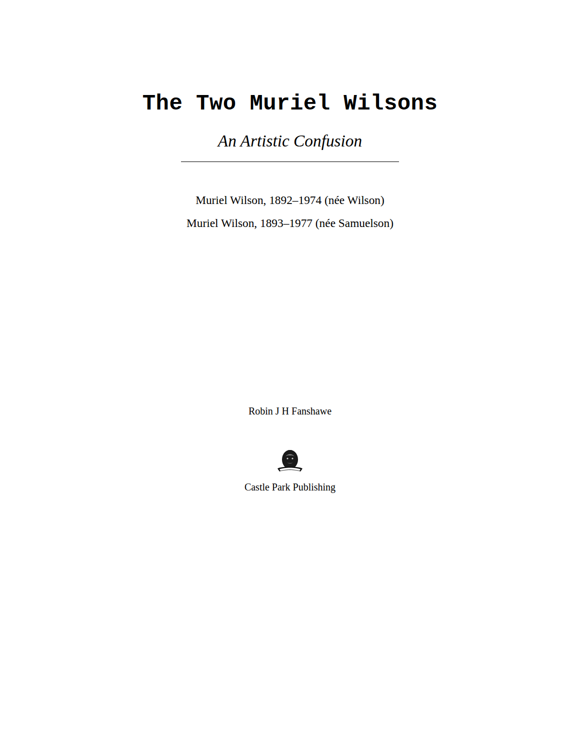The Two Muriel Wilsons
An Artistic Confusion
Muriel Wilson, 1892–1974 (née Wilson)
Muriel Wilson, 1893–1977 (née Samuelson)
Robin J H Fanshawe
Castle Park Publishing